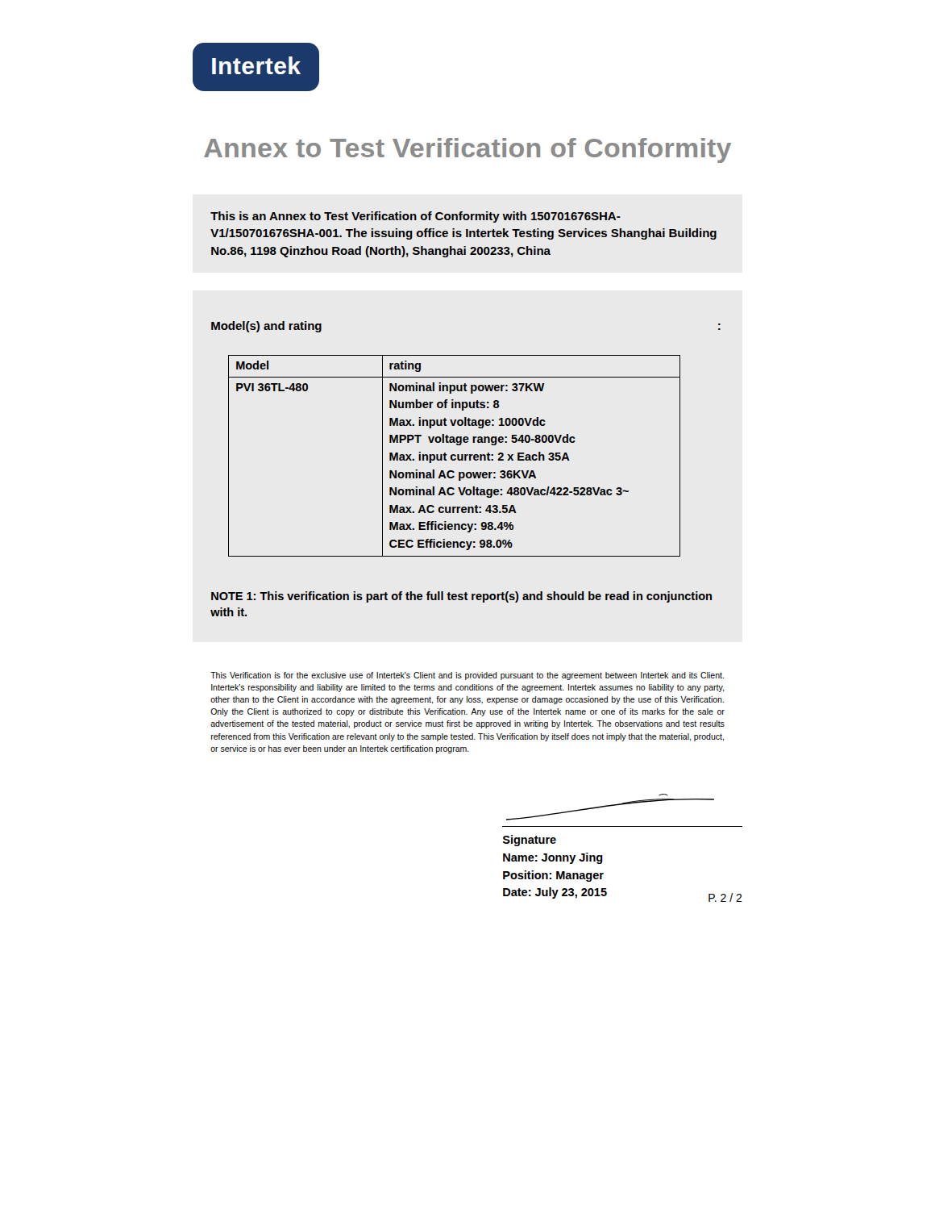Intertek
Annex to Test Verification of Conformity
This is an Annex to Test Verification of Conformity with 150701676SHA-V1/150701676SHA-001. The issuing office is Intertek Testing Services Shanghai Building No.86, 1198 Qinzhou Road (North), Shanghai 200233, China
Model(s) and rating :
| Model | rating |
| --- | --- |
| PVI 36TL-480 | Nominal input power: 37KW Number of inputs: 8 Max. input voltage: 1000Vdc MPPT voltage range: 540-800Vdc Max. input current: 2 x Each 35A Nominal AC power: 36KVA Nominal AC Voltage: 480Vac/422-528Vac 3~ Max. AC current: 43.5A Max. Efficiency: 98.4% CEC Efficiency: 98.0% |
NOTE 1: This verification is part of the full test report(s) and should be read in conjunction with it.
This Verification is for the exclusive use of Intertek's Client and is provided pursuant to the agreement between Intertek and its Client. Intertek's responsibility and liability are limited to the terms and conditions of the agreement. Intertek assumes no liability to any party, other than to the Client in accordance with the agreement, for any loss, expense or damage occasioned by the use of this Verification. Only the Client is authorized to copy or distribute this Verification. Any use of the Intertek name or one of its marks for the sale or advertisement of the tested material, product or service must first be approved in writing by Intertek. The observations and test results referenced from this Verification are relevant only to the sample tested. This Verification by itself does not imply that the material, product, or service is or has ever been under an Intertek certification program.
Signature
Name: Jonny Jing
Position: Manager
Date: July 23, 2015
P. 2 / 2